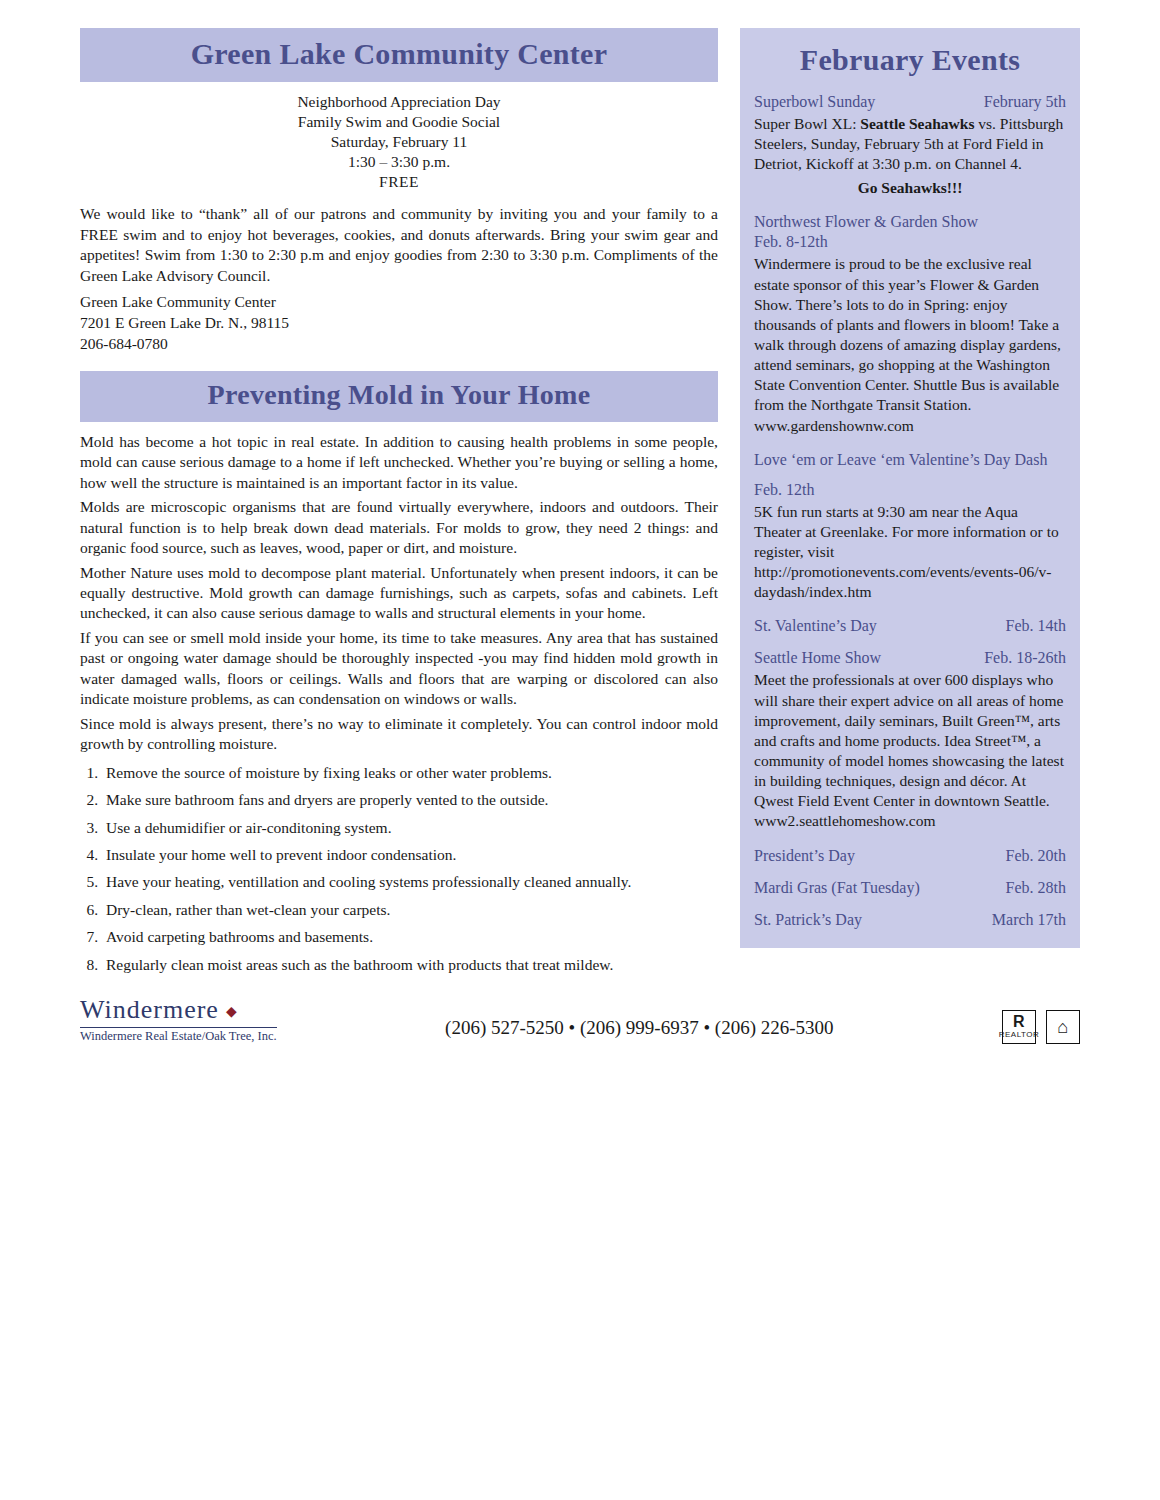Green Lake Community Center
Neighborhood Appreciation Day
Family Swim and Goodie Social
Saturday, February 11
1:30 – 3:30 p.m.
FREE
We would like to “thank” all of our patrons and community by inviting you and your family to a FREE swim and to enjoy hot beverages, cookies, and donuts afterwards. Bring your swim gear and appetites! Swim from 1:30 to 2:30 p.m and enjoy goodies from 2:30 to 3:30 p.m. Compliments of the Green Lake Advisory Council.
Green Lake Community Center
7201 E Green Lake Dr. N., 98115
206-684-0780
Preventing Mold in Your Home
Mold has become a hot topic in real estate. In addition to causing health problems in some people, mold can cause serious damage to a home if left unchecked. Whether you’re buying or selling a home, how well the structure is maintained is an important factor in its value.
Molds are microscopic organisms that are found virtually everywhere, indoors and outdoors. Their natural function is to help break down dead materials. For molds to grow, they need 2 things: and organic food source, such as leaves, wood, paper or dirt, and moisture.
Mother Nature uses mold to decompose plant material. Unfortunately when present indoors, it can be equally destructive. Mold growth can damage furnishings, such as carpets, sofas and cabinets. Left unchecked, it can also cause serious damage to walls and structural elements in your home.
If you can see or smell mold inside your home, its time to take measures. Any area that has sustained past or ongoing water damage should be thoroughly inspected -you may find hidden mold growth in water damaged walls, floors or ceilings. Walls and floors that are warping or discolored can also indicate moisture problems, as can condensation on windows or walls.
Since mold is always present, there’s no way to eliminate it completely. You can control indoor mold growth by controlling moisture.
Remove the source of moisture by fixing leaks or other water problems.
Make sure bathroom fans and dryers are properly vented to the outside.
Use a dehumidifier or air-conditoning system.
Insulate your home well to prevent indoor condensation.
Have your heating, ventillation and cooling systems professionally cleaned annually.
Dry-clean, rather than wet-clean your carpets.
Avoid carpeting bathrooms and basements.
Regularly clean moist areas such as the bathroom with products that treat mildew.
February Events
Superbowl Sunday February 5th
Super Bowl XL: Seattle Seahawks vs. Pittsburgh Steelers, Sunday, February 5th at Ford Field in Detriot, Kickoff at 3:30 p.m. on Channel 4.
Go Seahawks!!!
Northwest Flower & Garden Show
Feb. 8-12th
Windermere is proud to be the exclusive real estate sponsor of this year’s Flower & Garden Show. There’s lots to do in Spring: enjoy thousands of plants and flowers in bloom! Take a walk through dozens of amazing display gardens, attend seminars, go shopping at the Washington State Convention Center. Shuttle Bus is available from the Northgate Transit Station. www.gardenshownw.com
Love ‘em or Leave ‘em Valentine’s Day Dash Feb. 12th
5K fun run starts at 9:30 am near the Aqua Theater at Greenlake. For more information or to register, visit http://promotionevents.com/events/events-06/v-daydash/index.htm
St. Valentine’s Day Feb. 14th
Seattle Home Show Feb. 18-26th
Meet the professionals at over 600 displays who will share their expert advice on all areas of home improvement, daily seminars, Built Green™, arts and crafts and home products. Idea Street™, a community of model homes showcasing the latest in building techniques, design and décor. At Qwest Field Event Center in downtown Seattle. www2.seattlehomeshow.com
President’s Day Feb. 20th
Mardi Gras (Fat Tuesday) Feb. 28th
St. Patrick’s Day March 17th
Windermere ◆
Windermere Real Estate/Oak Tree, Inc.
(206) 527-5250 • (206) 999-6937 • (206) 226-5300
RREALTOR
⌂